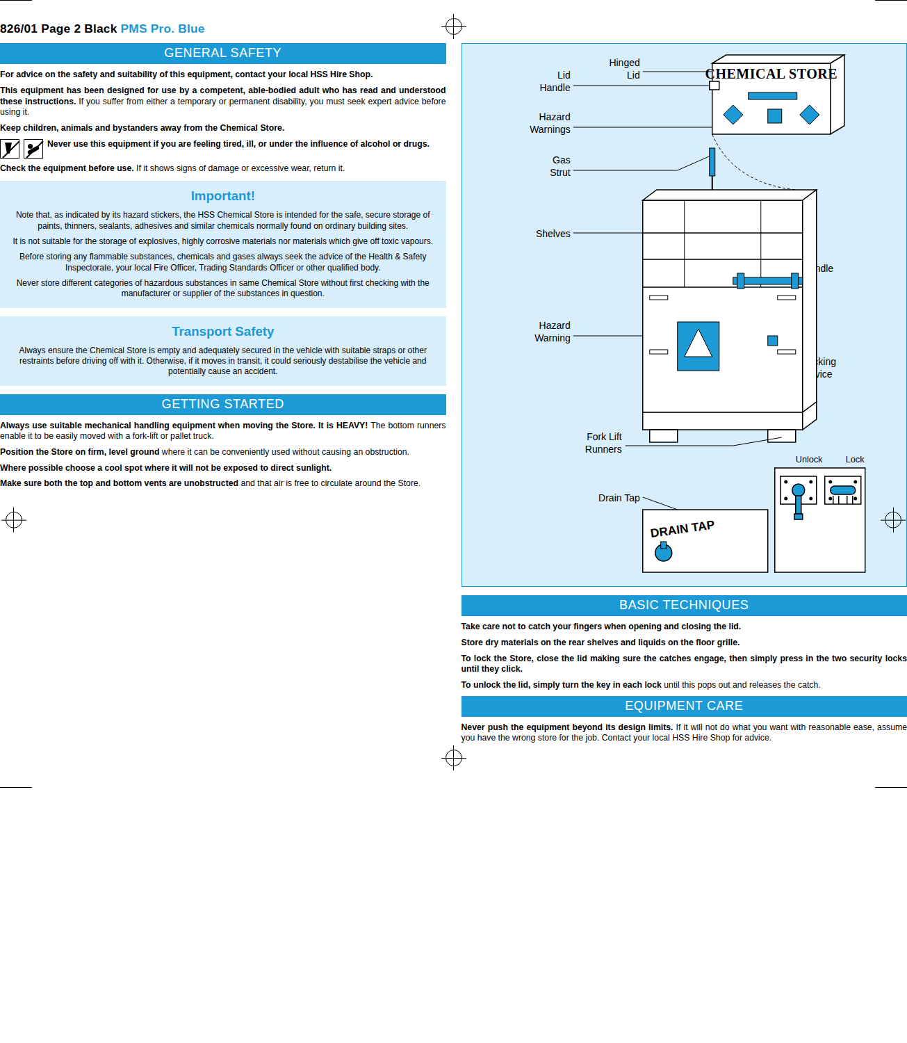826/01 Page 2 Black PMS Pro. Blue
General Safety
For advice on the safety and suitability of this equipment, contact your local HSS Hire Shop.
This equipment has been designed for use by a competent, able-bodied adult who has read and understood these instructions. If you suffer from either a temporary or permanent disability, you must seek expert advice before using it.
Keep children, animals and bystanders away from the Chemical Store.
Never use this equipment if you are feeling tired, ill, or under the influence of alcohol or drugs.
Check the equipment before use. If it shows signs of damage or excessive wear, return it.
Important!
Note that, as indicated by its hazard stickers, the HSS Chemical Store is intended for the safe, secure storage of paints, thinners, sealants, adhesives and similar chemicals normally found on ordinary building sites.
It is not suitable for the storage of explosives, highly corrosive materials nor materials which give off toxic vapours.
Before storing any flammable substances, chemicals and gases always seek the advice of the Health & Safety Inspectorate, your local Fire Officer, Trading Standards Officer or other qualified body.
Never store different categories of hazardous substances in same Chemical Store without first checking with the manufacturer or supplier of the substances in question.
Transport Safety
Always ensure the Chemical Store is empty and adequately secured in the vehicle with suitable straps or other restraints before driving off with it. Otherwise, if it moves in transit, it could seriously destabilise the vehicle and potentially cause an accident.
Getting Started
Always use suitable mechanical handling equipment when moving the Store. It is HEAVY! The bottom runners enable it to be easily moved with a fork-lift or pallet truck.
Position the Store on firm, level ground where it can be conveniently used without causing an obstruction.
Where possible choose a cool spot where it will not be exposed to direct sunlight.
Make sure both the top and bottom vents are unobstructed and that air is free to circulate around the Store.
Lid Handle Hinged Lid Hazard Warnings Gas Strut Shelves Hazard Warning Handle Locking Device Fork Lift Runners Drain Tap CHEMICAL STORE DRAIN TAP Unlock Lock
Basic Techniques
Take care not to catch your fingers when opening and closing the lid.
Store dry materials on the rear shelves and liquids on the floor grille.
To lock the Store, close the lid making sure the catches engage, then simply press in the two security locks until they click.
To unlock the lid, simply turn the key in each lock until this pops out and releases the catch.
Equipment Care
Never push the equipment beyond its design limits. If it will not do what you want with reasonable ease, assume you have the wrong store for the job. Contact your local HSS Hire Shop for advice.